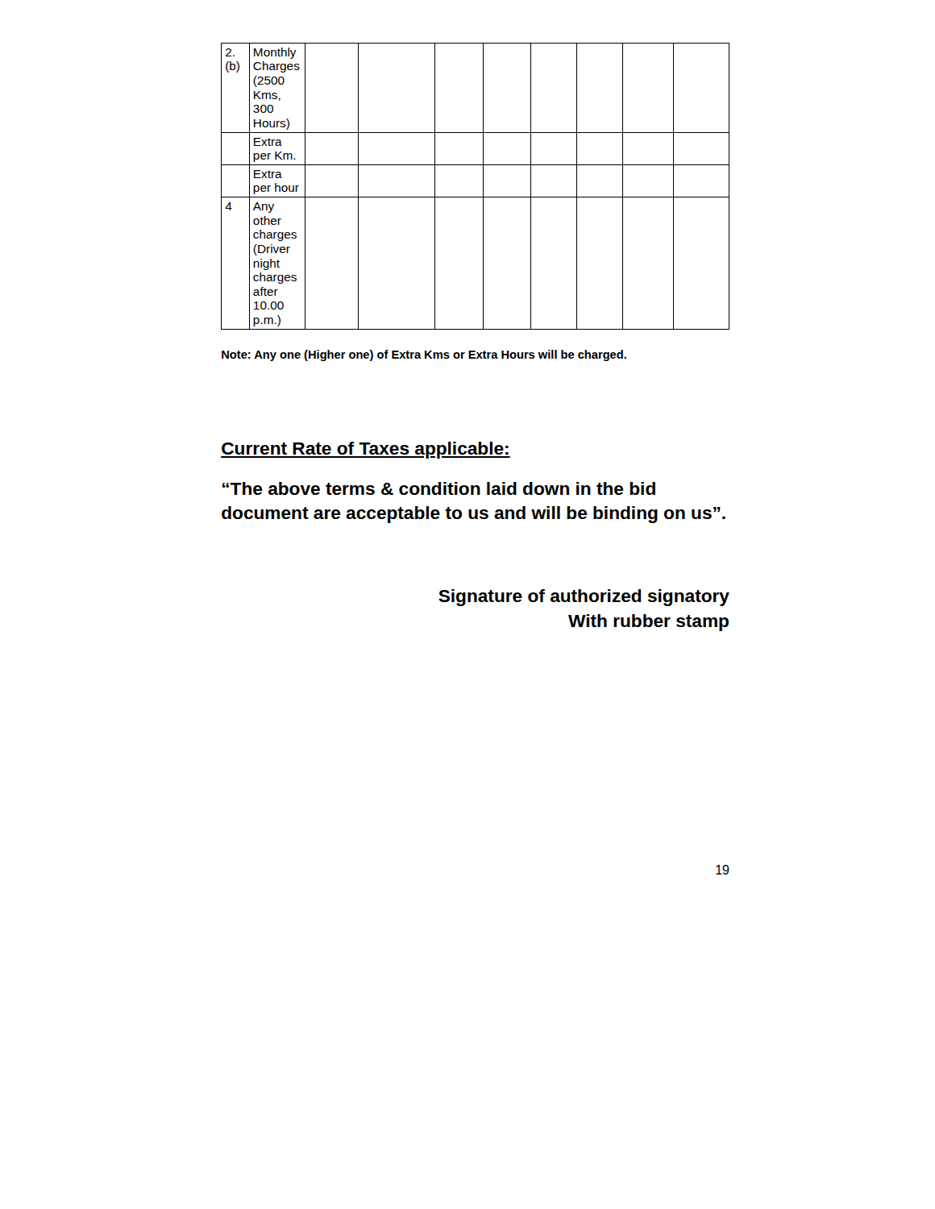| 2.(b) | Monthly Charges (2500 Kms, 300 Hours) | | | | | | | | |
| | Extra per Km. | | | | | | | | |
| | Extra per hour | | | | | | | | |
| 4 | Any other charges (Driver night charges after 10.00 p.m.) | | | | | | | | |
Note: Any one (Higher one) of Extra Kms or Extra Hours will be charged.
Current Rate of Taxes applicable:
“The above terms & condition laid down in the bid document are acceptable to us and will be binding on us”.
Signature of authorized signatory
With rubber stamp
19